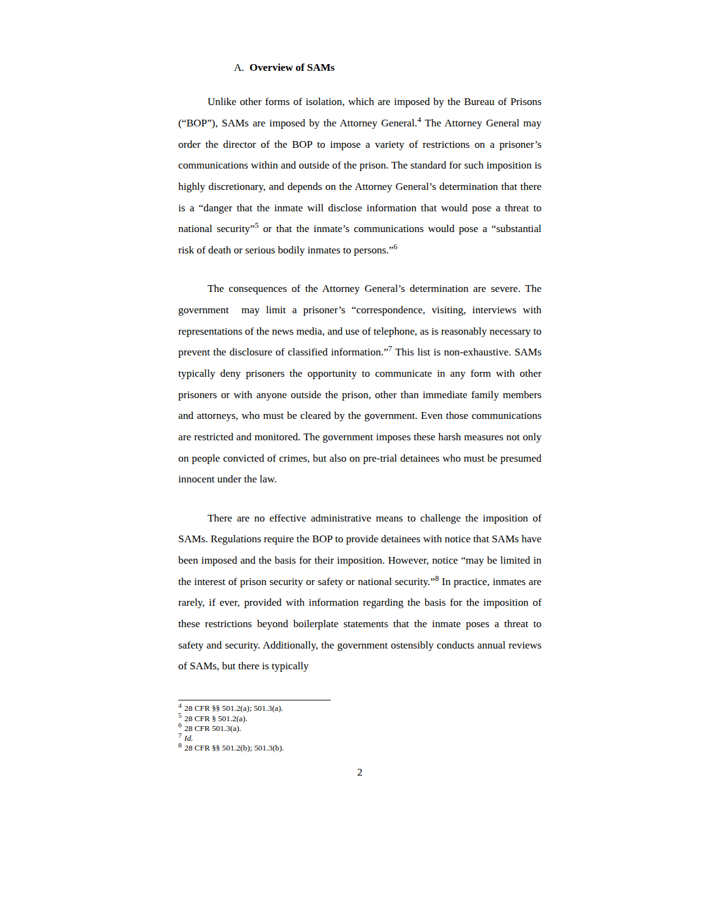A. Overview of SAMs
Unlike other forms of isolation, which are imposed by the Bureau of Prisons (“BOP”), SAMs are imposed by the Attorney General.4 The Attorney General may order the director of the BOP to impose a variety of restrictions on a prisoner’s communications within and outside of the prison. The standard for such imposition is highly discretionary, and depends on the Attorney General’s determination that there is a “danger that the inmate will disclose information that would pose a threat to national security”5 or that the inmate’s communications would pose a “substantial risk of death or serious bodily inmates to persons.”6
The consequences of the Attorney General’s determination are severe. The government may limit a prisoner’s “correspondence, visiting, interviews with representations of the news media, and use of telephone, as is reasonably necessary to prevent the disclosure of classified information.”7 This list is non-exhaustive. SAMs typically deny prisoners the opportunity to communicate in any form with other prisoners or with anyone outside the prison, other than immediate family members and attorneys, who must be cleared by the government. Even those communications are restricted and monitored. The government imposes these harsh measures not only on people convicted of crimes, but also on pre-trial detainees who must be presumed innocent under the law.
There are no effective administrative means to challenge the imposition of SAMs. Regulations require the BOP to provide detainees with notice that SAMs have been imposed and the basis for their imposition. However, notice “may be limited in the interest of prison security or safety or national security.”8 In practice, inmates are rarely, if ever, provided with information regarding the basis for the imposition of these restrictions beyond boilerplate statements that the inmate poses a threat to safety and security. Additionally, the government ostensibly conducts annual reviews of SAMs, but there is typically
4 28 CFR §§ 501.2(a); 501.3(a).
5 28 CFR § 501.2(a).
6 28 CFR 501.3(a).
7 Id.
8 28 CFR §§ 501.2(b); 501.3(b).
2